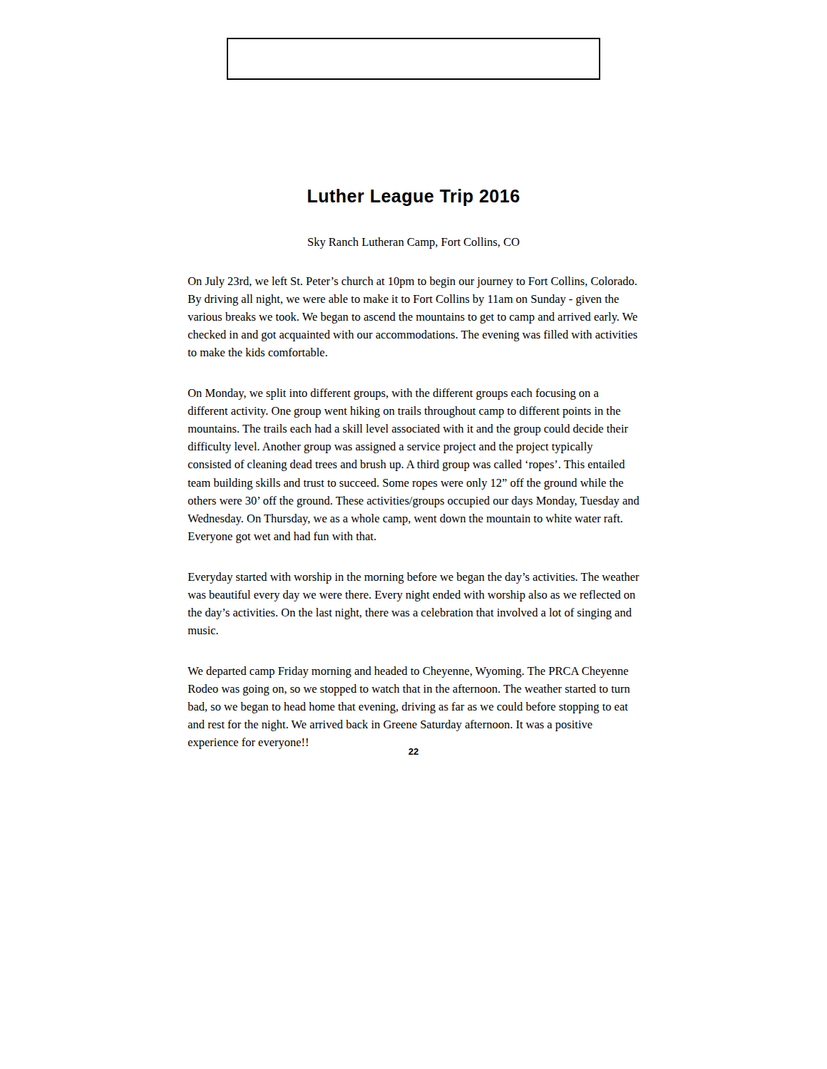Luther League Trip 2016
Sky Ranch Lutheran Camp, Fort Collins, CO
On July 23rd, we left St. Peter’s church at 10pm to begin our journey to Fort Collins, Colorado. By driving all night, we were able to make it to Fort Collins by 11am on Sunday - given the various breaks we took. We began to ascend the mountains to get to camp and arrived early. We checked in and got acquainted with our accommodations. The evening was filled with activities to make the kids comfortable.
On Monday, we split into different groups, with the different groups each focusing on a different activity. One group went hiking on trails throughout camp to different points in the mountains. The trails each had a skill level associated with it and the group could decide their difficulty level. Another group was assigned a service project and the project typically consisted of cleaning dead trees and brush up. A third group was called ‘ropes’. This entailed team building skills and trust to succeed. Some ropes were only 12” off the ground while the others were 30’ off the ground. These activities/groups occupied our days Monday, Tuesday and Wednesday. On Thursday, we as a whole camp, went down the mountain to white water raft. Everyone got wet and had fun with that.
Everyday started with worship in the morning before we began the day’s activities. The weather was beautiful every day we were there. Every night ended with worship also as we reflected on the day’s activities. On the last night, there was a celebration that involved a lot of singing and music.
We departed camp Friday morning and headed to Cheyenne, Wyoming. The PRCA Cheyenne Rodeo was going on, so we stopped to watch that in the afternoon. The weather started to turn bad, so we began to head home that evening, driving as far as we could before stopping to eat and rest for the night. We arrived back in Greene Saturday afternoon. It was a positive experience for everyone!!
22